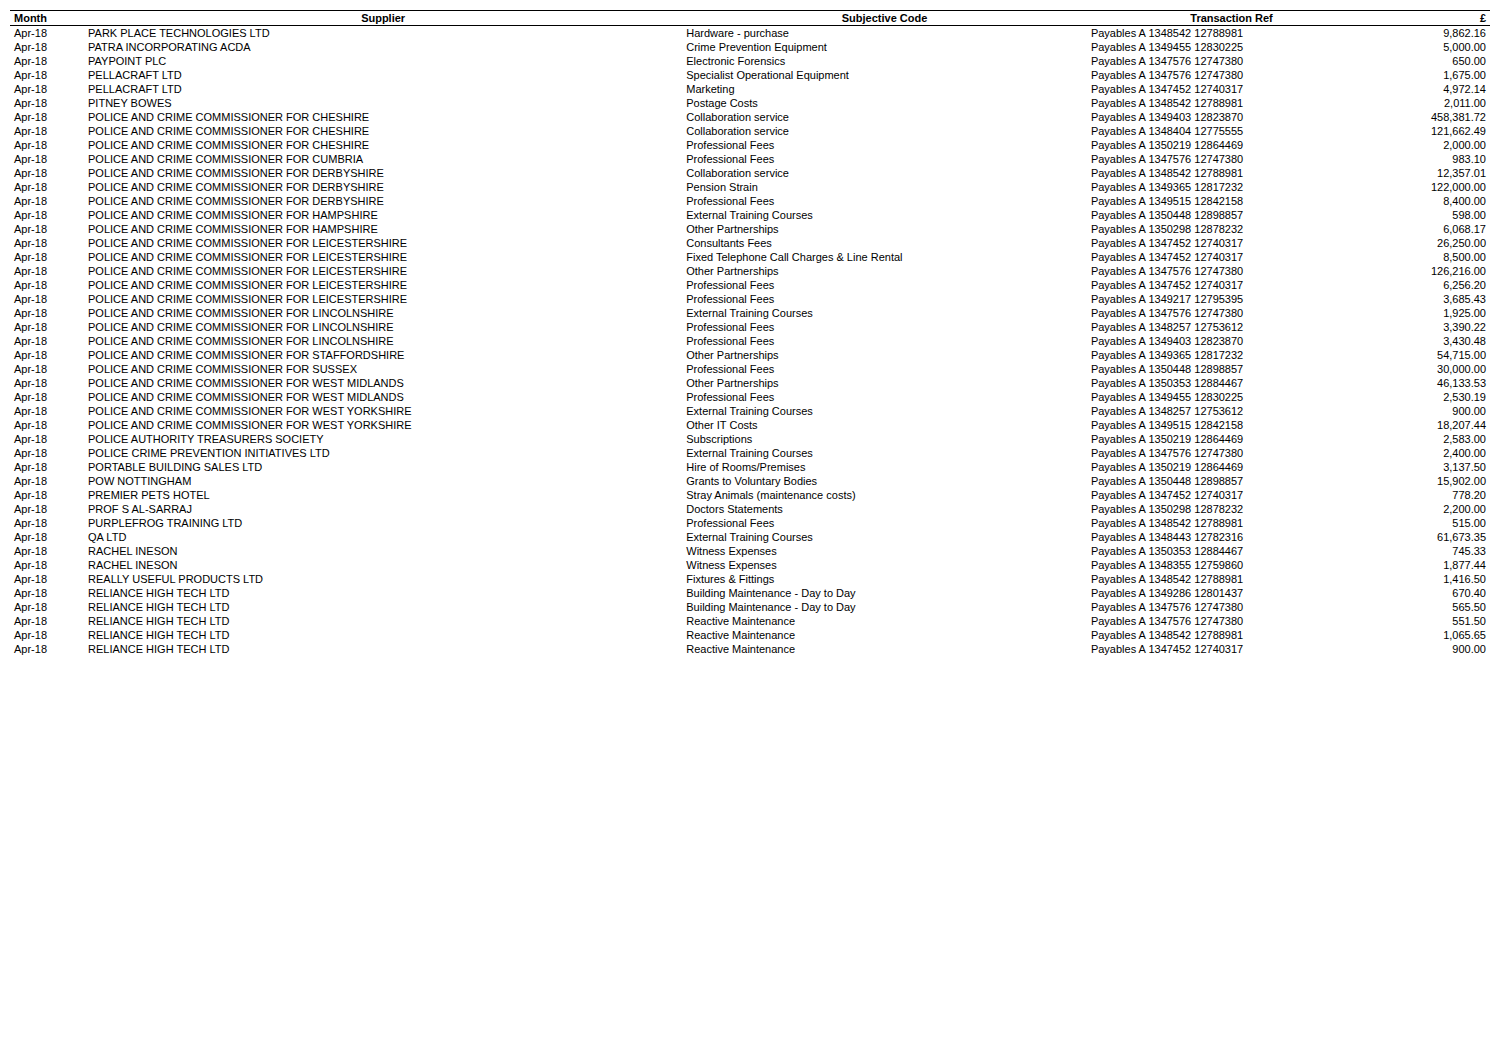| Month | Supplier | Subjective Code | Transaction Ref | £ |
| --- | --- | --- | --- | --- |
| Apr-18 | PARK PLACE TECHNOLOGIES LTD | Hardware - purchase | Payables A 1348542 12788981 | 9,862.16 |
| Apr-18 | PATRA INCORPORATING ACDA | Crime Prevention Equipment | Payables A 1349455 12830225 | 5,000.00 |
| Apr-18 | PAYPOINT PLC | Electronic Forensics | Payables A 1347576 12747380 | 650.00 |
| Apr-18 | PELLACRAFT LTD | Specialist Operational Equipment | Payables A 1347576 12747380 | 1,675.00 |
| Apr-18 | PELLACRAFT LTD | Marketing | Payables A 1347452 12740317 | 4,972.14 |
| Apr-18 | PITNEY BOWES | Postage Costs | Payables A 1348542 12788981 | 2,011.00 |
| Apr-18 | POLICE AND CRIME COMMISSIONER FOR CHESHIRE | Collaboration service | Payables A 1349403 12823870 | 458,381.72 |
| Apr-18 | POLICE AND CRIME COMMISSIONER FOR CHESHIRE | Collaboration service | Payables A 1348404 12775555 | 121,662.49 |
| Apr-18 | POLICE AND CRIME COMMISSIONER FOR CHESHIRE | Professional Fees | Payables A 1350219 12864469 | 2,000.00 |
| Apr-18 | POLICE AND CRIME COMMISSIONER FOR CUMBRIA | Professional Fees | Payables A 1347576 12747380 | 983.10 |
| Apr-18 | POLICE AND CRIME COMMISSIONER FOR DERBYSHIRE | Collaboration service | Payables A 1348542 12788981 | 12,357.01 |
| Apr-18 | POLICE AND CRIME COMMISSIONER FOR DERBYSHIRE | Pension Strain | Payables A 1349365 12817232 | 122,000.00 |
| Apr-18 | POLICE AND CRIME COMMISSIONER FOR DERBYSHIRE | Professional Fees | Payables A 1349515 12842158 | 8,400.00 |
| Apr-18 | POLICE AND CRIME COMMISSIONER FOR HAMPSHIRE | External Training Courses | Payables A 1350448 12898857 | 598.00 |
| Apr-18 | POLICE AND CRIME COMMISSIONER FOR HAMPSHIRE | Other Partnerships | Payables A 1350298 12878232 | 6,068.17 |
| Apr-18 | POLICE AND CRIME COMMISSIONER FOR LEICESTERSHIRE | Consultants Fees | Payables A 1347452 12740317 | 26,250.00 |
| Apr-18 | POLICE AND CRIME COMMISSIONER FOR LEICESTERSHIRE | Fixed Telephone Call Charges & Line Rental | Payables A 1347452 12740317 | 8,500.00 |
| Apr-18 | POLICE AND CRIME COMMISSIONER FOR LEICESTERSHIRE | Other Partnerships | Payables A 1347576 12747380 | 126,216.00 |
| Apr-18 | POLICE AND CRIME COMMISSIONER FOR LEICESTERSHIRE | Professional Fees | Payables A 1347452 12740317 | 6,256.20 |
| Apr-18 | POLICE AND CRIME COMMISSIONER FOR LEICESTERSHIRE | Professional Fees | Payables A 1349217 12795395 | 3,685.43 |
| Apr-18 | POLICE AND CRIME COMMISSIONER FOR LINCOLNSHIRE | External Training Courses | Payables A 1347576 12747380 | 1,925.00 |
| Apr-18 | POLICE AND CRIME COMMISSIONER FOR LINCOLNSHIRE | Professional Fees | Payables A 1348257 12753612 | 3,390.22 |
| Apr-18 | POLICE AND CRIME COMMISSIONER FOR LINCOLNSHIRE | Professional Fees | Payables A 1349403 12823870 | 3,430.48 |
| Apr-18 | POLICE AND CRIME COMMISSIONER FOR STAFFORDSHIRE | Other Partnerships | Payables A 1349365 12817232 | 54,715.00 |
| Apr-18 | POLICE AND CRIME COMMISSIONER FOR SUSSEX | Professional Fees | Payables A 1350448 12898857 | 30,000.00 |
| Apr-18 | POLICE AND CRIME COMMISSIONER FOR WEST MIDLANDS | Other Partnerships | Payables A 1350353 12884467 | 46,133.53 |
| Apr-18 | POLICE AND CRIME COMMISSIONER FOR WEST MIDLANDS | Professional Fees | Payables A 1349455 12830225 | 2,530.19 |
| Apr-18 | POLICE AND CRIME COMMISSIONER FOR WEST YORKSHIRE | External Training Courses | Payables A 1348257 12753612 | 900.00 |
| Apr-18 | POLICE AND CRIME COMMISSIONER FOR WEST YORKSHIRE | Other IT Costs | Payables A 1349515 12842158 | 18,207.44 |
| Apr-18 | POLICE AUTHORITY TREASURERS SOCIETY | Subscriptions | Payables A 1350219 12864469 | 2,583.00 |
| Apr-18 | POLICE CRIME PREVENTION INITIATIVES LTD | External Training Courses | Payables A 1347576 12747380 | 2,400.00 |
| Apr-18 | PORTABLE BUILDING SALES LTD | Hire of Rooms/Premises | Payables A 1350219 12864469 | 3,137.50 |
| Apr-18 | POW NOTTINGHAM | Grants to Voluntary Bodies | Payables A 1350448 12898857 | 15,902.00 |
| Apr-18 | PREMIER PETS HOTEL | Stray Animals (maintenance costs) | Payables A 1347452 12740317 | 778.20 |
| Apr-18 | PROF S AL-SARRAJ | Doctors Statements | Payables A 1350298 12878232 | 2,200.00 |
| Apr-18 | PURPLEFROG TRAINING LTD | Professional Fees | Payables A 1348542 12788981 | 515.00 |
| Apr-18 | QA LTD | External Training Courses | Payables A 1348443 12782316 | 61,673.35 |
| Apr-18 | RACHEL INESON | Witness Expenses | Payables A 1350353 12884467 | 745.33 |
| Apr-18 | RACHEL INESON | Witness Expenses | Payables A 1348355 12759860 | 1,877.44 |
| Apr-18 | REALLY USEFUL PRODUCTS LTD | Fixtures & Fittings | Payables A 1348542 12788981 | 1,416.50 |
| Apr-18 | RELIANCE HIGH TECH LTD | Building Maintenance - Day to Day | Payables A 1349286 12801437 | 670.40 |
| Apr-18 | RELIANCE HIGH TECH LTD | Building Maintenance - Day to Day | Payables A 1347576 12747380 | 565.50 |
| Apr-18 | RELIANCE HIGH TECH LTD | Reactive Maintenance | Payables A 1347576 12747380 | 551.50 |
| Apr-18 | RELIANCE HIGH TECH LTD | Reactive Maintenance | Payables A 1348542 12788981 | 1,065.65 |
| Apr-18 | RELIANCE HIGH TECH LTD | Reactive Maintenance | Payables A 1347452 12740317 | 900.00 |